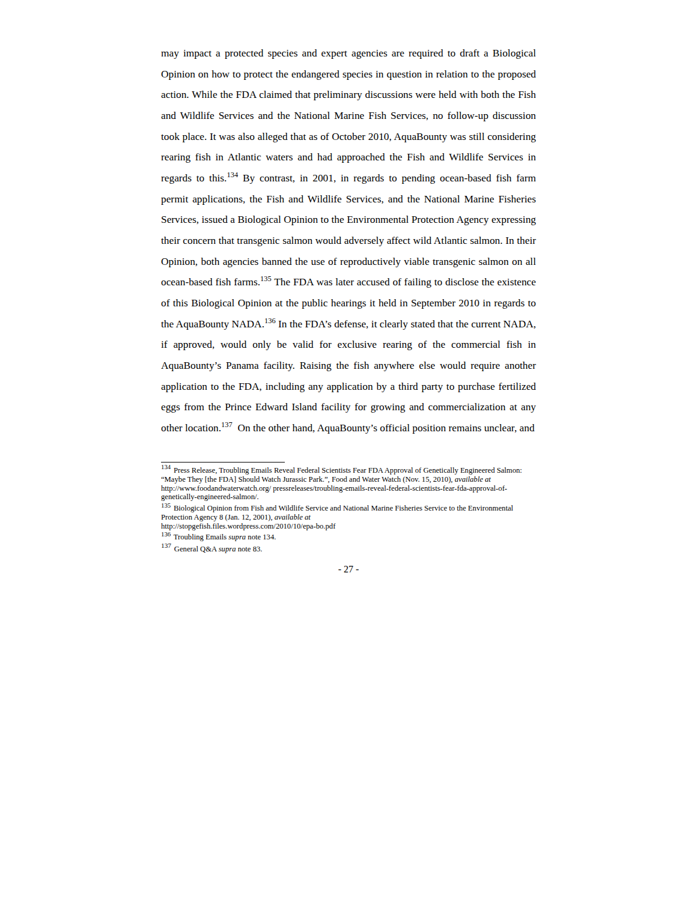may impact a protected species and expert agencies are required to draft a Biological Opinion on how to protect the endangered species in question in relation to the proposed action. While the FDA claimed that preliminary discussions were held with both the Fish and Wildlife Services and the National Marine Fish Services, no follow-up discussion took place. It was also alleged that as of October 2010, AquaBounty was still considering rearing fish in Atlantic waters and had approached the Fish and Wildlife Services in regards to this.134 By contrast, in 2001, in regards to pending ocean-based fish farm permit applications, the Fish and Wildlife Services, and the National Marine Fisheries Services, issued a Biological Opinion to the Environmental Protection Agency expressing their concern that transgenic salmon would adversely affect wild Atlantic salmon. In their Opinion, both agencies banned the use of reproductively viable transgenic salmon on all ocean-based fish farms.135 The FDA was later accused of failing to disclose the existence of this Biological Opinion at the public hearings it held in September 2010 in regards to the AquaBounty NADA.136 In the FDA’s defense, it clearly stated that the current NADA, if approved, would only be valid for exclusive rearing of the commercial fish in AquaBounty’s Panama facility. Raising the fish anywhere else would require another application to the FDA, including any application by a third party to purchase fertilized eggs from the Prince Edward Island facility for growing and commercialization at any other location.137 On the other hand, AquaBounty’s official position remains unclear, and
134 Press Release, Troubling Emails Reveal Federal Scientists Fear FDA Approval of Genetically Engineered Salmon: “Maybe They [the FDA] Should Watch Jurassic Park.”, Food and Water Watch (Nov. 15, 2010), available at http://www.foodandwaterwatch.org/ pressreleases/troubling-emails-reveal-federal-scientists-fear-fda-approval-of-genetically-engineered-salmon/.
135 Biological Opinion from Fish and Wildlife Service and National Marine Fisheries Service to the Environmental Protection Agency 8 (Jan. 12, 2001), available at
http://stopgefish.files.wordpress.com/2010/10/epa-bo.pdf
136 Troubling Emails supra note 134.
137 General Q&A supra note 83.
- 27 -